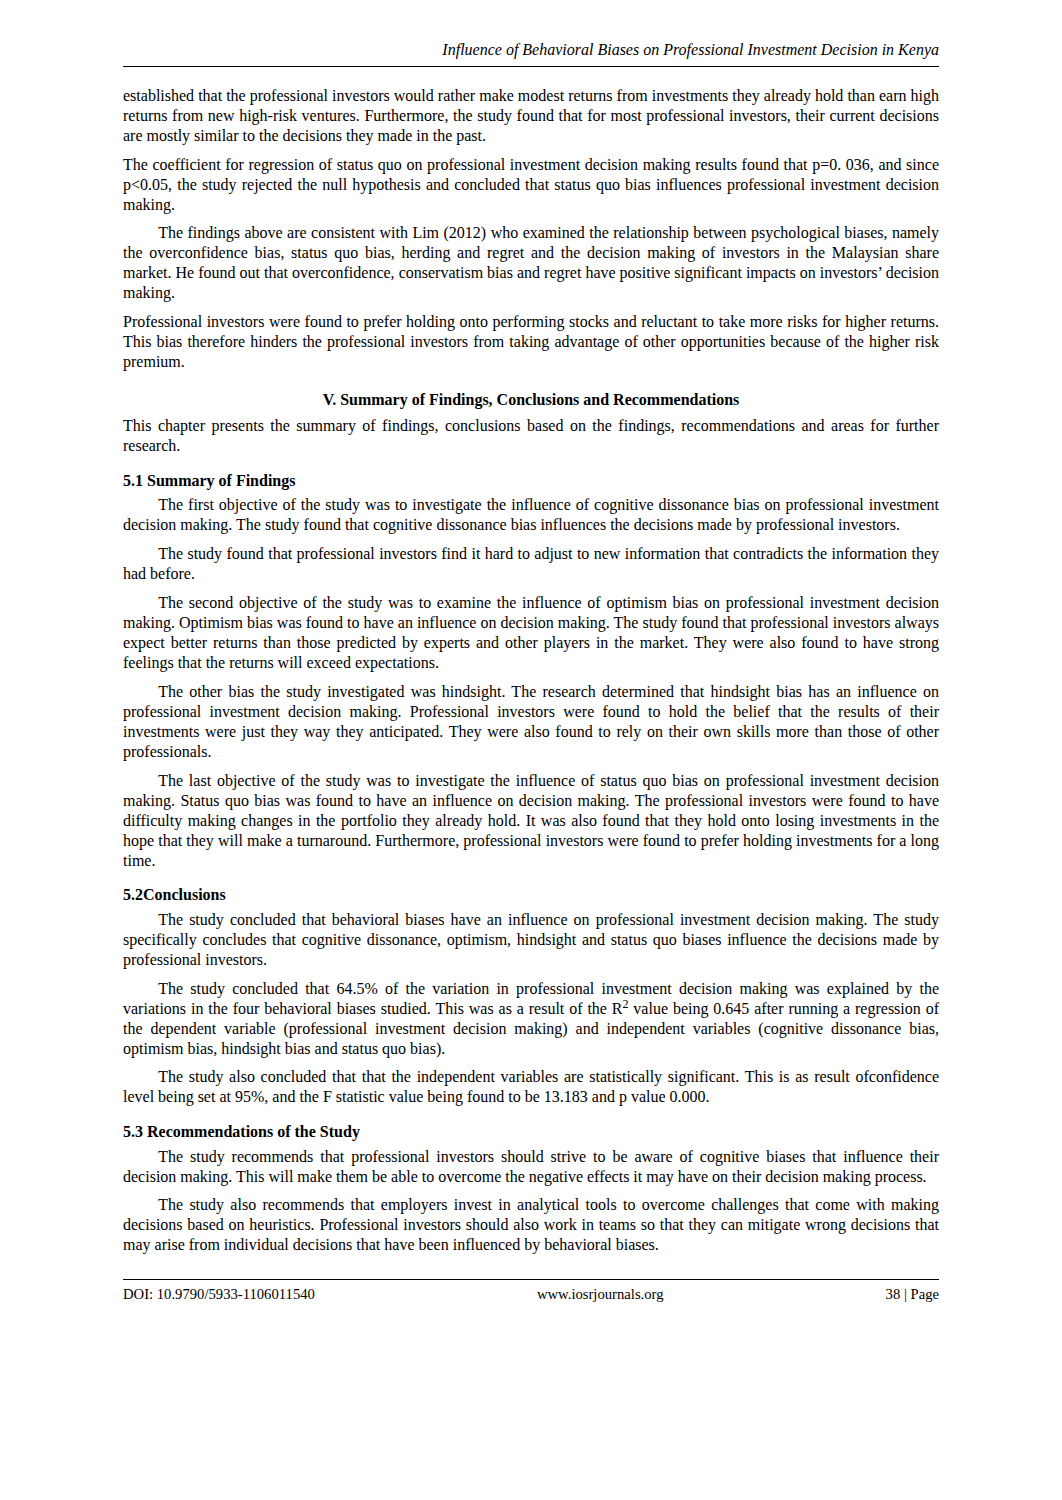Influence of Behavioral Biases on Professional Investment Decision in Kenya
established that the professional investors would rather make modest returns from investments they already hold than earn high returns from new high-risk ventures. Furthermore, the study found that for most professional investors, their current decisions are mostly similar to the decisions they made in the past.
The coefficient for regression of status quo on professional investment decision making results found that p=0. 036, and since p<0.05, the study rejected the null hypothesis and concluded that status quo bias influences professional investment decision making.
The findings above are consistent with Lim (2012) who examined the relationship between psychological biases, namely the overconfidence bias, status quo bias, herding and regret and the decision making of investors in the Malaysian share market. He found out that overconfidence, conservatism bias and regret have positive significant impacts on investors’ decision making.
Professional investors were found to prefer holding onto performing stocks and reluctant to take more risks for higher returns. This bias therefore hinders the professional investors from taking advantage of other opportunities because of the higher risk premium.
V. Summary of Findings, Conclusions and Recommendations
This chapter presents the summary of findings, conclusions based on the findings, recommendations and areas for further research.
5.1 Summary of Findings
The first objective of the study was to investigate the influence of cognitive dissonance bias on professional investment decision making. The study found that cognitive dissonance bias influences the decisions made by professional investors.
The study found that professional investors find it hard to adjust to new information that contradicts the information they had before.
The second objective of the study was to examine the influence of optimism bias on professional investment decision making. Optimism bias was found to have an influence on decision making. The study found that professional investors always expect better returns than those predicted by experts and other players in the market. They were also found to have strong feelings that the returns will exceed expectations.
The other bias the study investigated was hindsight. The research determined that hindsight bias has an influence on professional investment decision making. Professional investors were found to hold the belief that the results of their investments were just they way they anticipated. They were also found to rely on their own skills more than those of other professionals.
The last objective of the study was to investigate the influence of status quo bias on professional investment decision making. Status quo bias was found to have an influence on decision making. The professional investors were found to have difficulty making changes in the portfolio they already hold. It was also found that they hold onto losing investments in the hope that they will make a turnaround. Furthermore, professional investors were found to prefer holding investments for a long time.
5.2Conclusions
The study concluded that behavioral biases have an influence on professional investment decision making. The study specifically concludes that cognitive dissonance, optimism, hindsight and status quo biases influence the decisions made by professional investors.
The study concluded that 64.5% of the variation in professional investment decision making was explained by the variations in the four behavioral biases studied. This was as a result of the R2 value being 0.645 after running a regression of the dependent variable (professional investment decision making) and independent variables (cognitive dissonance bias, optimism bias, hindsight bias and status quo bias).
The study also concluded that that the independent variables are statistically significant. This is as result ofconfidence level being set at 95%, and the F statistic value being found to be 13.183 and p value 0.000.
5.3 Recommendations of the Study
The study recommends that professional investors should strive to be aware of cognitive biases that influence their decision making. This will make them be able to overcome the negative effects it may have on their decision making process.
The study also recommends that employers invest in analytical tools to overcome challenges that come with making decisions based on heuristics. Professional investors should also work in teams so that they can mitigate wrong decisions that may arise from individual decisions that have been influenced by behavioral biases.
DOI: 10.9790/5933-1106011540 www.iosrjournals.org 38 | Page